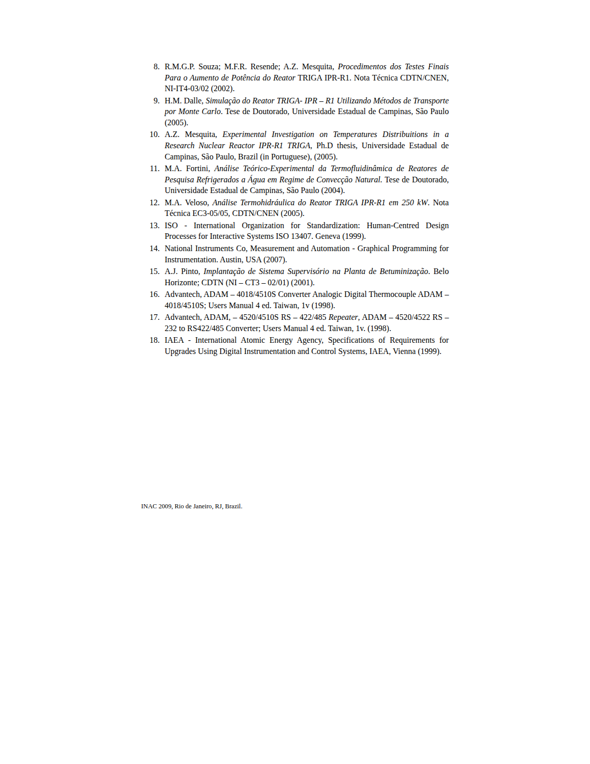R.M.G.P. Souza; M.F.R. Resende; A.Z. Mesquita, Procedimentos dos Testes Finais Para o Aumento de Potência do Reator TRIGA IPR-R1. Nota Técnica CDTN/CNEN, NI-IT4-03/02 (2002).
H.M. Dalle, Simulação do Reator TRIGA- IPR – R1 Utilizando Métodos de Transporte por Monte Carlo. Tese de Doutorado, Universidade Estadual de Campinas, São Paulo (2005).
A.Z. Mesquita, Experimental Investigation on Temperatures Distribuitions in a Research Nuclear Reactor IPR-R1 TRIGA, Ph.D thesis, Universidade Estadual de Campinas, São Paulo, Brazil (in Portuguese), (2005).
M.A. Fortini, Análise Teórico-Experimental da Termofluidinâmica de Reatores de Pesquisa Refrigerados a Água em Regime de Convecção Natural. Tese de Doutorado, Universidade Estadual de Campinas, São Paulo (2004).
M.A. Veloso, Análise Termohidráulica do Reator TRIGA IPR-R1 em 250 kW. Nota Técnica EC3-05/05, CDTN/CNEN (2005).
ISO - International Organization for Standardization: Human-Centred Design Processes for Interactive Systems ISO 13407. Geneva (1999).
National Instruments Co, Measurement and Automation - Graphical Programming for Instrumentation. Austin, USA (2007).
A.J. Pinto, Implantação de Sistema Supervisório na Planta de Betuminização. Belo Horizonte; CDTN (NI – CT3 – 02/01) (2001).
Advantech, ADAM – 4018/4510S Converter Analogic Digital Thermocouple ADAM – 4018/4510S; Users Manual 4 ed. Taiwan, 1v (1998).
Advantech, ADAM, – 4520/4510S RS – 422/485 Repeater, ADAM – 4520/4522 RS – 232 to RS422/485 Converter; Users Manual 4 ed. Taiwan, 1v. (1998).
IAEA - International Atomic Energy Agency, Specifications of Requirements for Upgrades Using Digital Instrumentation and Control Systems, IAEA, Vienna (1999).
INAC 2009, Rio de Janeiro, RJ, Brazil.